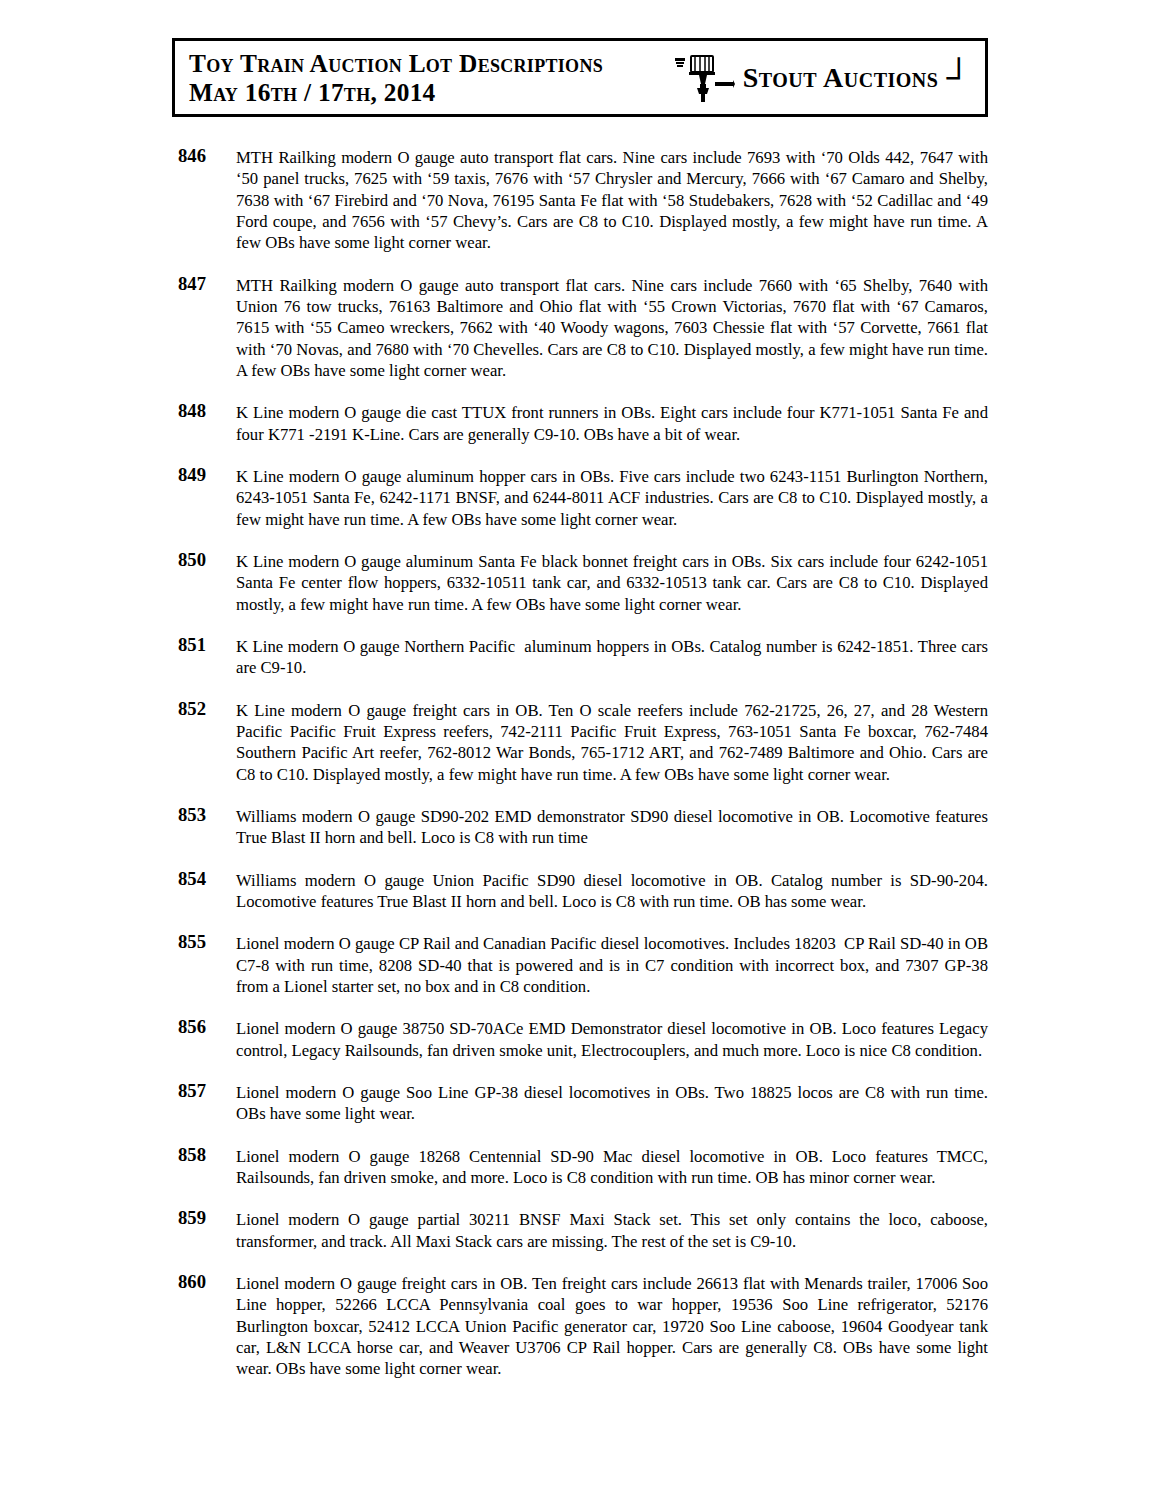Toy Train Auction Lot Descriptions
May 16th / 17th, 2014
Stout Auctions ┘
846
MTH Railking modern O gauge auto transport flat cars. Nine cars include 7693 with ‘70 Olds 442, 7647 with ‘50 panel trucks, 7625 with ‘59 taxis, 7676 with ‘57 Chrysler and Mercury, 7666 with ‘67 Camaro and Shelby, 7638 with ‘67 Firebird and ‘70 Nova, 76195 Santa Fe flat with ‘58 Studebakers, 7628 with ‘52 Cadillac and ‘49 Ford coupe, and 7656 with ‘57 Chevy’s. Cars are C8 to C10. Displayed mostly, a few might have run time. A few OBs have some light corner wear.
847
MTH Railking modern O gauge auto transport flat cars. Nine cars include 7660 with ‘65 Shelby, 7640 with Union 76 tow trucks, 76163 Baltimore and Ohio flat with ‘55 Crown Victorias, 7670 flat with ‘67 Camaros, 7615 with ‘55 Cameo wreckers, 7662 with ‘40 Woody wagons, 7603 Chessie flat with ‘57 Corvette, 7661 flat with ‘70 Novas, and 7680 with ‘70 Chevelles. Cars are C8 to C10. Displayed mostly, a few might have run time. A few OBs have some light corner wear.
848
K Line modern O gauge die cast TTUX front runners in OBs. Eight cars include four K771-1051 Santa Fe and four K771 -2191 K-Line. Cars are generally C9-10. OBs have a bit of wear.
849
K Line modern O gauge aluminum hopper cars in OBs. Five cars include two 6243-1151 Burlington Northern, 6243-1051 Santa Fe, 6242-1171 BNSF, and 6244-8011 ACF industries. Cars are C8 to C10. Displayed mostly, a few might have run time. A few OBs have some light corner wear.
850
K Line modern O gauge aluminum Santa Fe black bonnet freight cars in OBs. Six cars include four 6242-1051 Santa Fe center flow hoppers, 6332-10511 tank car, and 6332-10513 tank car. Cars are C8 to C10. Displayed mostly, a few might have run time. A few OBs have some light corner wear.
851
K Line modern O gauge Northern Pacific aluminum hoppers in OBs. Catalog number is 6242-1851. Three cars are C9-10.
852
K Line modern O gauge freight cars in OB. Ten O scale reefers include 762-21725, 26, 27, and 28 Western Pacific Pacific Fruit Express reefers, 742-2111 Pacific Fruit Express, 763-1051 Santa Fe boxcar, 762-7484 Southern Pacific Art reefer, 762-8012 War Bonds, 765-1712 ART, and 762-7489 Baltimore and Ohio. Cars are C8 to C10. Displayed mostly, a few might have run time. A few OBs have some light corner wear.
853
Williams modern O gauge SD90-202 EMD demonstrator SD90 diesel locomotive in OB. Locomotive features True Blast II horn and bell. Loco is C8 with run time
854
Williams modern O gauge Union Pacific SD90 diesel locomotive in OB. Catalog number is SD-90-204. Locomotive features True Blast II horn and bell. Loco is C8 with run time. OB has some wear.
855
Lionel modern O gauge CP Rail and Canadian Pacific diesel locomotives. Includes 18203 CP Rail SD-40 in OB C7-8 with run time, 8208 SD-40 that is powered and is in C7 condition with incorrect box, and 7307 GP-38 from a Lionel starter set, no box and in C8 condition.
856
Lionel modern O gauge 38750 SD-70ACe EMD Demonstrator diesel locomotive in OB. Loco features Legacy control, Legacy Railsounds, fan driven smoke unit, Electrocouplers, and much more. Loco is nice C8 condition.
857
Lionel modern O gauge Soo Line GP-38 diesel locomotives in OBs. Two 18825 locos are C8 with run time. OBs have some light wear.
858
Lionel modern O gauge 18268 Centennial SD-90 Mac diesel locomotive in OB. Loco features TMCC, Railsounds, fan driven smoke, and more. Loco is C8 condition with run time. OB has minor corner wear.
859
Lionel modern O gauge partial 30211 BNSF Maxi Stack set. This set only contains the loco, caboose, transformer, and track. All Maxi Stack cars are missing. The rest of the set is C9-10.
860
Lionel modern O gauge freight cars in OB. Ten freight cars include 26613 flat with Menards trailer, 17006 Soo Line hopper, 52266 LCCA Pennsylvania coal goes to war hopper, 19536 Soo Line refrigerator, 52176 Burlington boxcar, 52412 LCCA Union Pacific generator car, 19720 Soo Line caboose, 19604 Goodyear tank car, L&N LCCA horse car, and Weaver U3706 CP Rail hopper. Cars are generally C8. OBs have some light wear. OBs have some light corner wear.